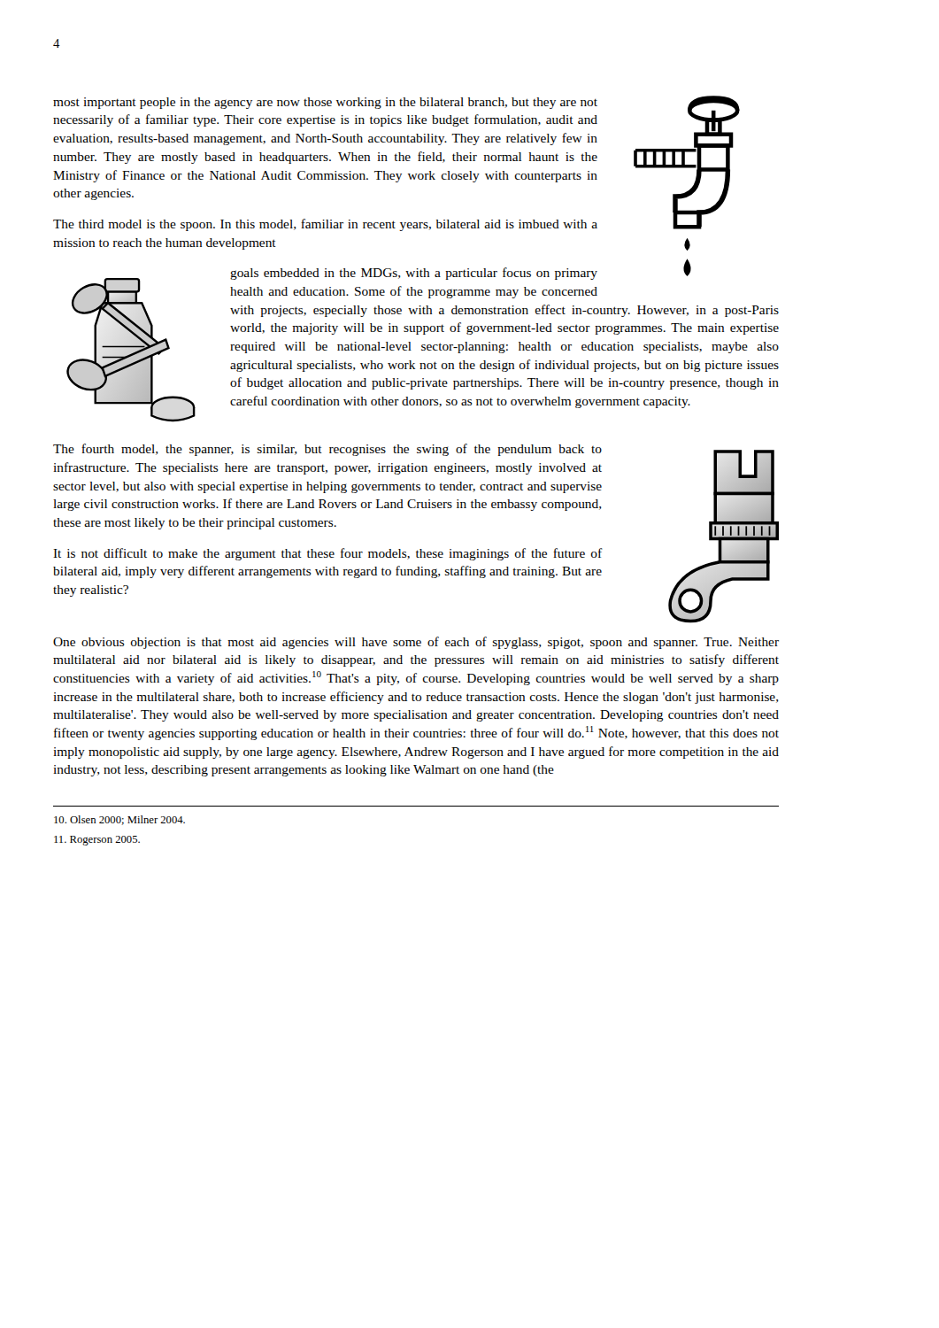4
most important people in the agency are now those working in the bilateral branch, but they are not necessarily of a familiar type. Their core expertise is in topics like budget formulation, audit and evaluation, results-based management, and North-South accountability. They are relatively few in number. They are mostly based in headquarters. When in the field, their normal haunt is the Ministry of Finance or the National Audit Commission. They work closely with counterparts in other agencies.
The third model is the spoon. In this model, familiar in recent years, bilateral aid is imbued with a mission to reach the human development
goals embedded in the MDGs, with a particular focus on primary health and education. Some of the programme may be concerned with projects, especially those with a demonstration effect in-country. However, in a post-Paris world, the majority will be in support of government-led sector programmes. The main expertise required will be national-level sector-planning: health or education specialists, maybe also agricultural specialists, who work not on the design of individual projects, but on big picture issues of budget allocation and public-private partnerships. There will be in-country presence, though in careful coordination with other donors, so as not to overwhelm government capacity.
The fourth model, the spanner, is similar, but recognises the swing of the pendulum back to infrastructure. The specialists here are transport, power, irrigation engineers, mostly involved at sector level, but also with special expertise in helping governments to tender, contract and supervise large civil construction works. If there are Land Rovers or Land Cruisers in the embassy compound, these are most likely to be their principal customers.
It is not difficult to make the argument that these four models, these imaginings of the future of bilateral aid, imply very different arrangements with regard to funding, staffing and training. But are they realistic?
One obvious objection is that most aid agencies will have some of each of spyglass, spigot, spoon and spanner. True. Neither multilateral aid nor bilateral aid is likely to disappear, and the pressures will remain on aid ministries to satisfy different constituencies with a variety of aid activities.10 That's a pity, of course. Developing countries would be well served by a sharp increase in the multilateral share, both to increase efficiency and to reduce transaction costs. Hence the slogan 'don't just harmonise, multilateralise'. They would also be well-served by more specialisation and greater concentration. Developing countries don't need fifteen or twenty agencies supporting education or health in their countries: three of four will do.11 Note, however, that this does not imply monopolistic aid supply, by one large agency. Elsewhere, Andrew Rogerson and I have argued for more competition in the aid industry, not less, describing present arrangements as looking like Walmart on one hand (the
10. Olsen 2000; Milner 2004.
11. Rogerson 2005.